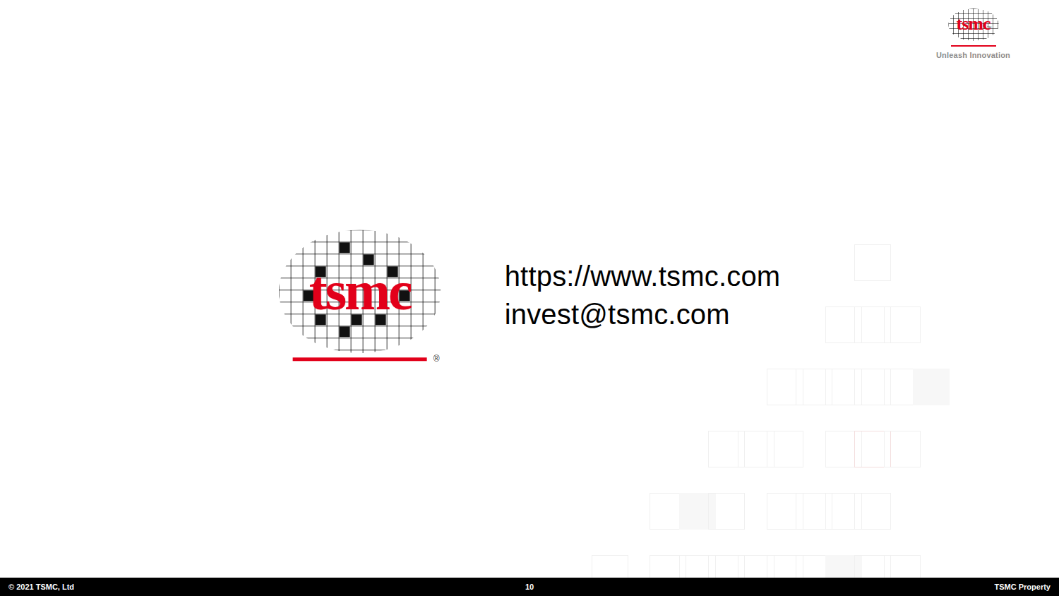tsmc
™
Unleash Innovation
tsmc
®
https://www.tsmc.com
invest@tsmc.com
© 2021 TSMC, Ltd
10
TSMC Property